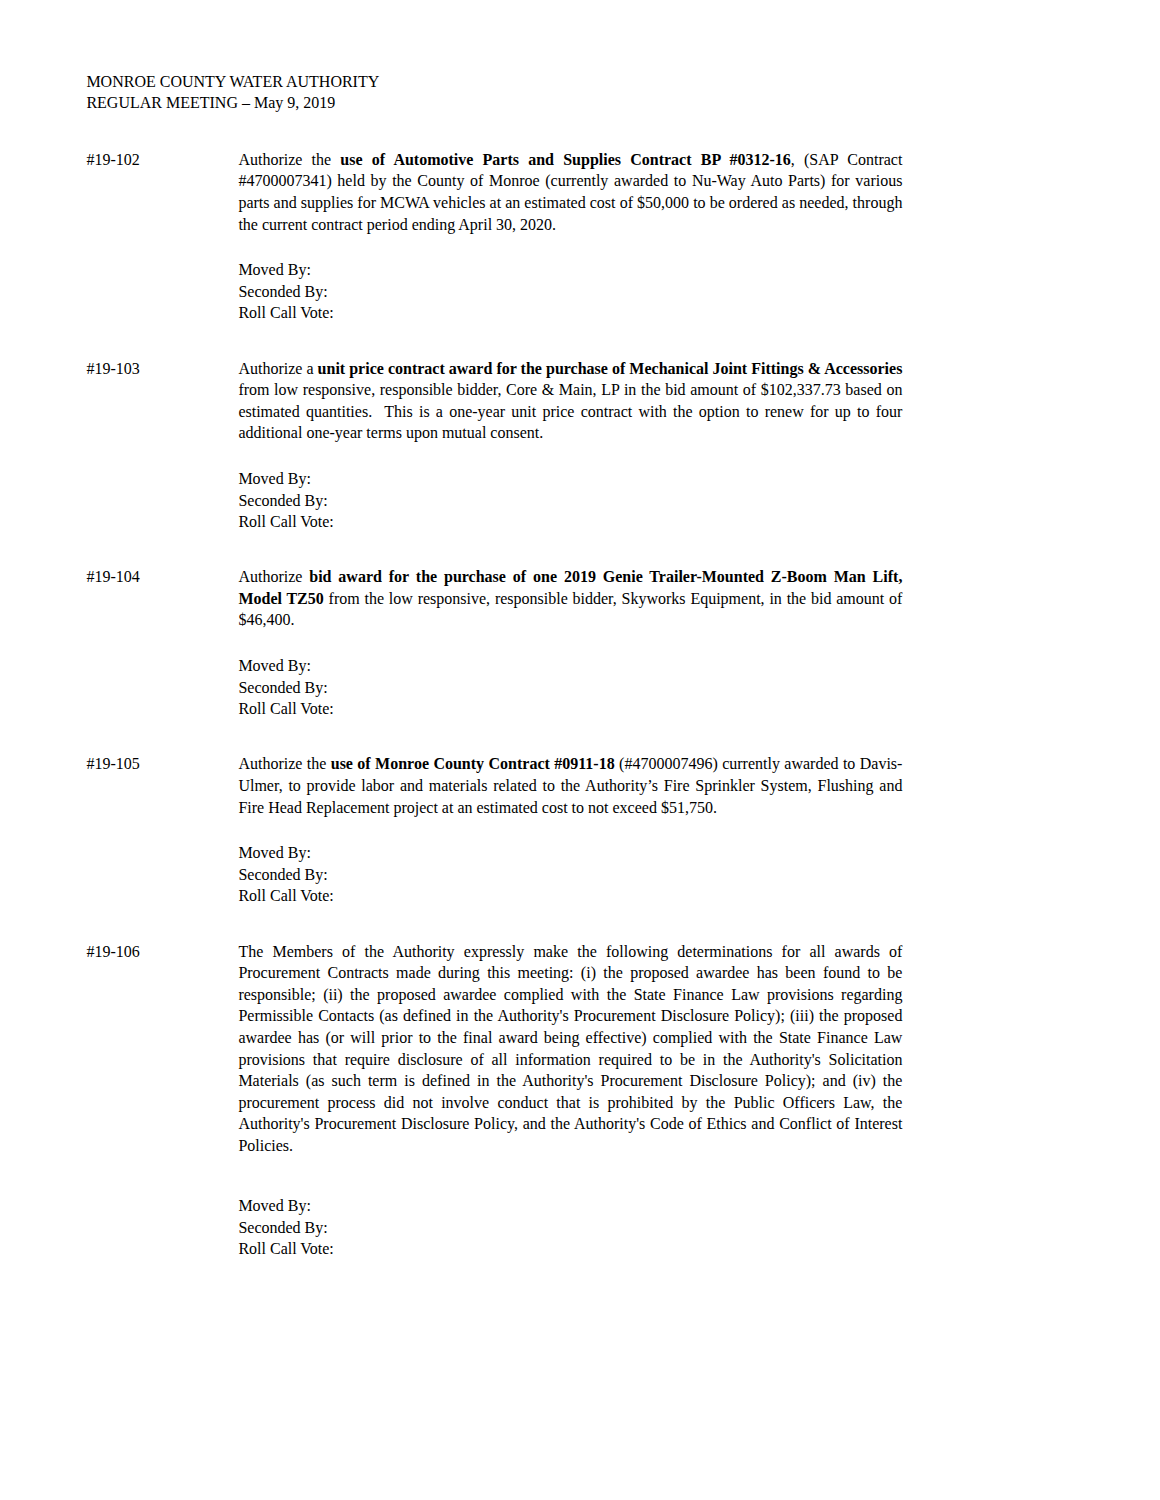MONROE COUNTY WATER AUTHORITY
REGULAR MEETING – May 9, 2019
#19-102
Authorize the use of Automotive Parts and Supplies Contract BP #0312-16, (SAP Contract #4700007341) held by the County of Monroe (currently awarded to Nu-Way Auto Parts) for various parts and supplies for MCWA vehicles at an estimated cost of $50,000 to be ordered as needed, through the current contract period ending April 30, 2020.
Moved By:
Seconded By:
Roll Call Vote:
#19-103
Authorize a unit price contract award for the purchase of Mechanical Joint Fittings & Accessories from low responsive, responsible bidder, Core & Main, LP in the bid amount of $102,337.73 based on estimated quantities. This is a one-year unit price contract with the option to renew for up to four additional one-year terms upon mutual consent.
Moved By:
Seconded By:
Roll Call Vote:
#19-104
Authorize bid award for the purchase of one 2019 Genie Trailer-Mounted Z-Boom Man Lift, Model TZ50 from the low responsive, responsible bidder, Skyworks Equipment, in the bid amount of $46,400.
Moved By:
Seconded By:
Roll Call Vote:
#19-105
Authorize the use of Monroe County Contract #0911-18 (#4700007496) currently awarded to Davis-Ulmer, to provide labor and materials related to the Authority’s Fire Sprinkler System, Flushing and Fire Head Replacement project at an estimated cost to not exceed $51,750.
Moved By:
Seconded By:
Roll Call Vote:
#19-106
The Members of the Authority expressly make the following determinations for all awards of Procurement Contracts made during this meeting: (i) the proposed awardee has been found to be responsible; (ii) the proposed awardee complied with the State Finance Law provisions regarding Permissible Contacts (as defined in the Authority's Procurement Disclosure Policy); (iii) the proposed awardee has (or will prior to the final award being effective) complied with the State Finance Law provisions that require disclosure of all information required to be in the Authority's Solicitation Materials (as such term is defined in the Authority's Procurement Disclosure Policy); and (iv) the procurement process did not involve conduct that is prohibited by the Public Officers Law, the Authority's Procurement Disclosure Policy, and the Authority's Code of Ethics and Conflict of Interest Policies.
Moved By:
Seconded By:
Roll Call Vote: